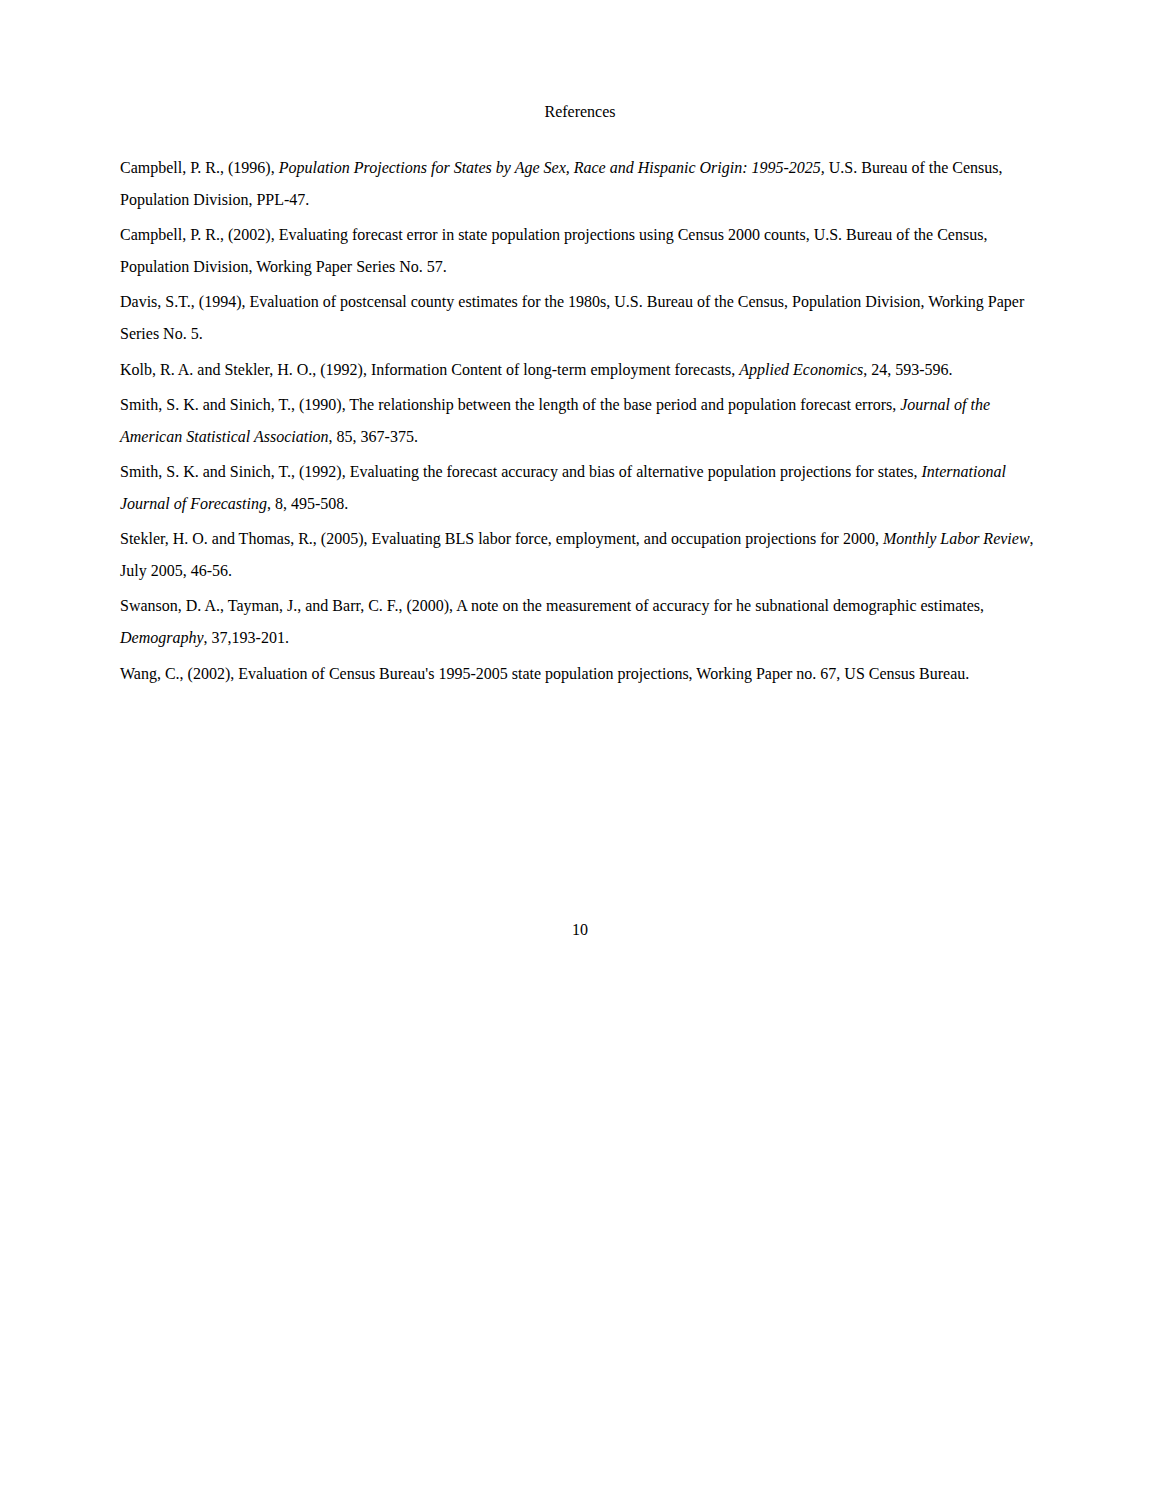References
Campbell, P. R., (1996), Population Projections for States by Age Sex, Race and Hispanic Origin: 1995-2025, U.S. Bureau of the Census, Population Division, PPL-47.
Campbell, P. R., (2002), Evaluating forecast error in state population projections using Census 2000 counts, U.S. Bureau of the Census, Population Division, Working Paper Series No. 57.
Davis, S.T., (1994), Evaluation of postcensal county estimates for the 1980s, U.S. Bureau of the Census, Population Division, Working Paper Series No. 5.
Kolb, R. A. and Stekler, H. O., (1992), Information Content of long-term employment forecasts, Applied Economics, 24, 593-596.
Smith, S. K. and Sinich, T., (1990), The relationship between the length of the base period and population forecast errors, Journal of the American Statistical Association, 85, 367-375.
Smith, S. K. and Sinich, T., (1992), Evaluating the forecast accuracy and bias of alternative population projections for states, International Journal of Forecasting, 8, 495-508.
Stekler, H. O. and Thomas, R., (2005), Evaluating BLS labor force, employment, and occupation projections for 2000, Monthly Labor Review, July 2005, 46-56.
Swanson, D. A., Tayman, J., and Barr, C. F., (2000), A note on the measurement of accuracy for he subnational demographic estimates, Demography, 37,193-201.
Wang, C., (2002), Evaluation of Census Bureau's 1995-2005 state population projections, Working Paper no. 67, US Census Bureau.
10